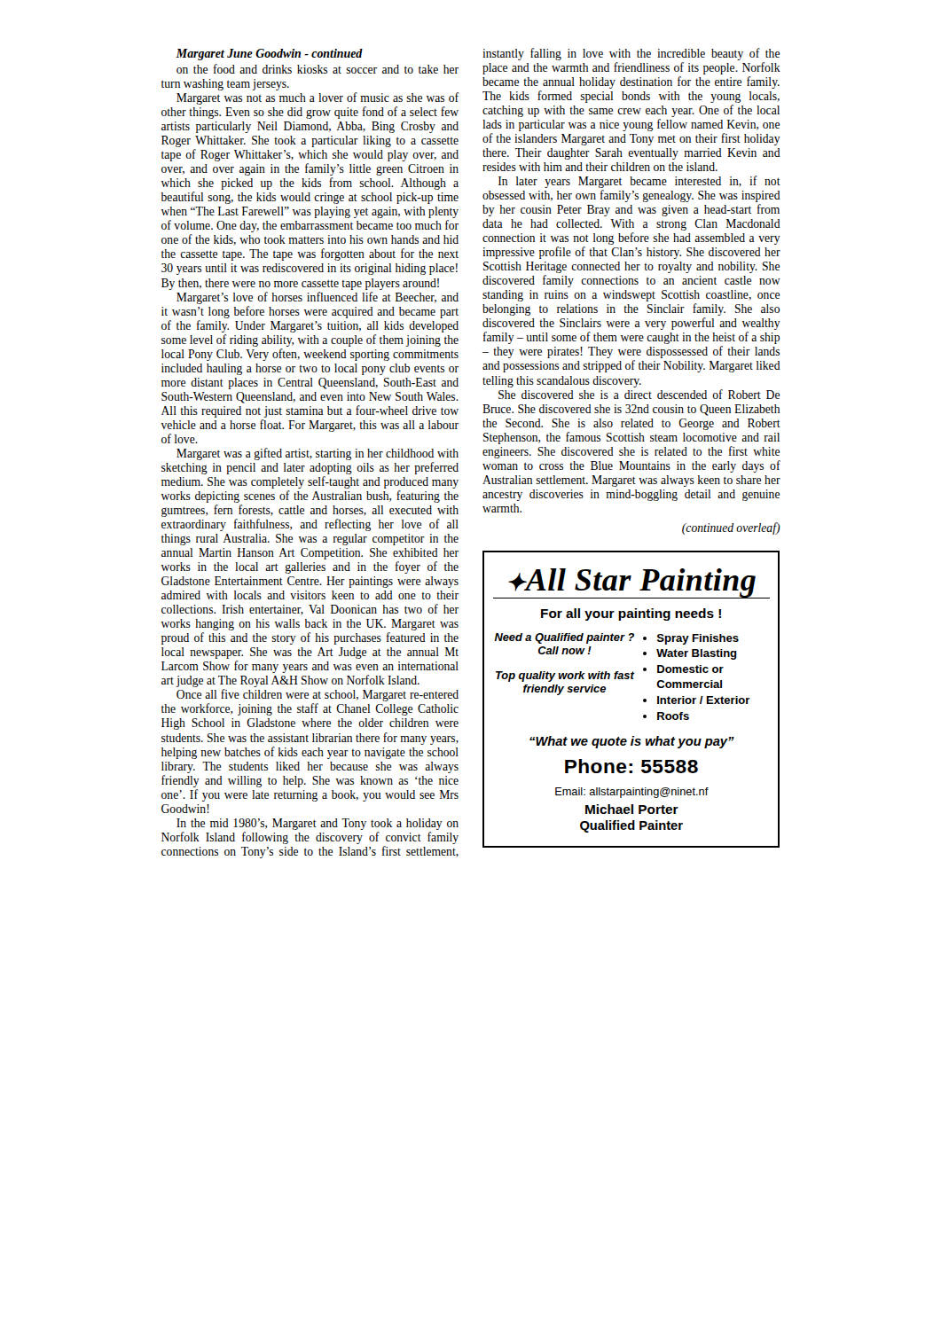Margaret June Goodwin - continued
on the food and drinks kiosks at soccer and to take her turn washing team jerseys.
Margaret was not as much a lover of music as she was of other things. Even so she did grow quite fond of a select few artists particularly Neil Diamond, Abba, Bing Crosby and Roger Whittaker. She took a particular liking to a cassette tape of Roger Whittaker’s, which she would play over, and over, and over again in the family’s little green Citroen in which she picked up the kids from school. Although a beautiful song, the kids would cringe at school pick-up time when “The Last Farewell” was playing yet again, with plenty of volume. One day, the embarrassment became too much for one of the kids, who took matters into his own hands and hid the cassette tape. The tape was forgotten about for the next 30 years until it was rediscovered in its original hiding place! By then, there were no more cassette tape players around!
Margaret’s love of horses influenced life at Beecher, and it wasn’t long before horses were acquired and became part of the family. Under Margaret’s tuition, all kids developed some level of riding ability, with a couple of them joining the local Pony Club. Very often, weekend sporting commitments included hauling a horse or two to local pony club events or more distant places in Central Queensland, South-East and South-Western Queensland, and even into New South Wales. All this required not just stamina but a four-wheel drive tow vehicle and a horse float. For Margaret, this was all a labour of love.
Margaret was a gifted artist, starting in her childhood with sketching in pencil and later adopting oils as her preferred medium. She was completely self-taught and produced many works depicting scenes of the Australian bush, featuring the gumtrees, fern forests, cattle and horses, all executed with extraordinary faithfulness, and reflecting her love of all things rural Australia. She was a regular competitor in the annual Martin Hanson Art Competition. She exhibited her works in the local art galleries and in the foyer of the Gladstone Entertainment Centre. Her paintings were always admired with locals and visitors keen to add one to their collections. Irish entertainer, Val Doonican has two of her works hanging on his walls back in the UK. Margaret was proud of this and the story of his purchases featured in the local newspaper. She was the Art Judge at the annual Mt Larcom Show for many years and was even an international art judge at The Royal A&H Show on Norfolk Island.
Once all five children were at school, Margaret re-entered the workforce, joining the staff at Chanel College Catholic High School in Gladstone where the older children were students. She was the assistant librarian there for many years, helping new batches of kids each year to navigate the school library. The students liked her because she was always friendly and willing to help. She was known as ‘the nice one’. If you were late returning a book, you would see Mrs Goodwin!
In the mid 1980’s, Margaret and Tony took a holiday on Norfolk Island following the discovery of convict family connections on Tony’s side to the Island’s first settlement, instantly falling in love with the incredible beauty of the place and the warmth and friendliness of its people. Norfolk became the annual holiday destination for the entire family. The kids formed special bonds with the young locals, catching up with the same crew each year. One of the local lads in particular was a nice young fellow named Kevin, one of the islanders Margaret and Tony met on their first holiday there. Their daughter Sarah eventually married Kevin and resides with him and their children on the island.
In later years Margaret became interested in, if not obsessed with, her own family’s genealogy. She was inspired by her cousin Peter Bray and was given a head-start from data he had collected. With a strong Clan Macdonald connection it was not long before she had assembled a very impressive profile of that Clan’s history. She discovered her Scottish Heritage connected her to royalty and nobility. She discovered family connections to an ancient castle now standing in ruins on a windswept Scottish coastline, once belonging to relations in the Sinclair family. She also discovered the Sinclairs were a very powerful and wealthy family – until some of them were caught in the heist of a ship – they were pirates! They were dispossessed of their lands and possessions and stripped of their Nobility. Margaret liked telling this scandalous discovery.
She discovered she is a direct descended of Robert De Bruce. She discovered she is 32nd cousin to Queen Elizabeth the Second. She is also related to George and Robert Stephenson, the famous Scottish steam locomotive and rail engineers. She discovered she is related to the first white woman to cross the Blue Mountains in the early days of Australian settlement. Margaret was always keen to share her ancestry discoveries in mind-boggling detail and genuine warmth.
(continued overleaf)
✦All Star Painting
For all your painting needs !
Need a Qualified painter ?
Call now !
Top quality work with fast friendly service
Spray Finishes
Water Blasting
Domestic or Commercial
Interior / Exterior
Roofs
“What we quote is what you pay”
Phone: 55588
Email: allstarpainting@ninet.nf
Michael Porter
Qualified Painter